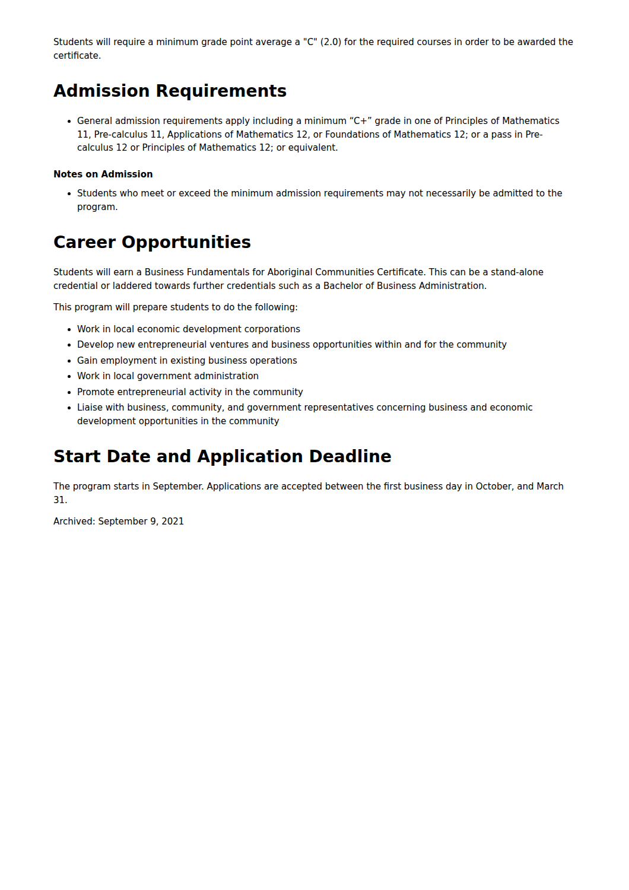Students will require a minimum grade point average a "C" (2.0) for the required courses in order to be awarded the certificate.
Admission Requirements
General admission requirements apply including a minimum “C+” grade in one of Principles of Mathematics 11, Pre-calculus 11, Applications of Mathematics 12, or Foundations of Mathematics 12; or a pass in Pre-calculus 12 or Principles of Mathematics 12; or equivalent.
Notes on Admission
Students who meet or exceed the minimum admission requirements may not necessarily be admitted to the program.
Career Opportunities
Students will earn a Business Fundamentals for Aboriginal Communities Certificate. This can be a stand-alone credential or laddered towards further credentials such as a Bachelor of Business Administration.
This program will prepare students to do the following:
Work in local economic development corporations
Develop new entrepreneurial ventures and business opportunities within and for the community
Gain employment in existing business operations
Work in local government administration
Promote entrepreneurial activity in the community
Liaise with business, community, and government representatives concerning business and economic development opportunities in the community
Start Date and Application Deadline
The program starts in September. Applications are accepted between the first business day in October, and March 31.
Archived: September 9, 2021